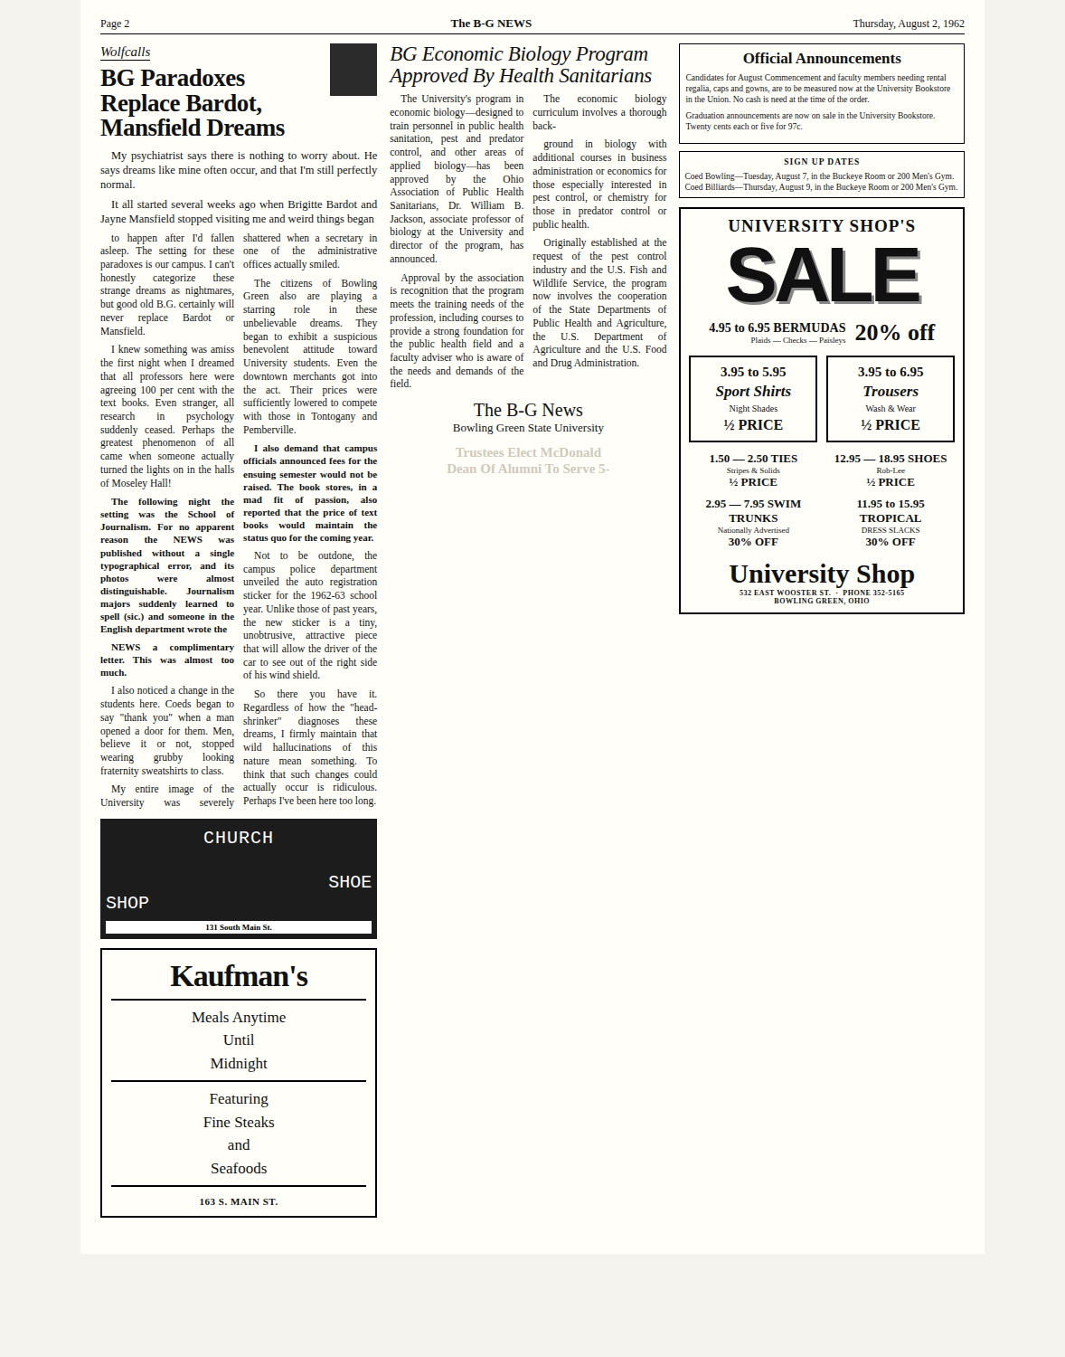Page 2
The B-G NEWS
Thursday, August 2, 1962
Wolfcalls
BG Paradoxes Replace Bardot, Mansfield Dreams
My psychiatrist says there is nothing to worry about. He says dreams like mine often occur, and that I'm still perfectly normal.
It all started several weeks ago when Brigitte Bardot and Jayne Mansfield stopped visiting me and weird things began
to happen after I'd fallen asleep. The setting for these paradoxes is our campus. I can't honestly categorize these strange dreams as nightmares, but good old B.G. certainly will never replace Bardot or Mansfield.
I knew something was amiss the first night when I dreamed that all professors here were agreeing 100 per cent with the text books. Even stranger, all research in psychology suddenly ceased. Perhaps the greatest phenomenon of all came when someone actually turned the lights on in the halls of Moseley Hall!
The following night the setting was the School of Journalism. For no apparent reason the NEWS was published without a single typographical error, and its photos were almost distinguishable. Journalism majors suddenly learned to spell (sic.) and someone in the English department wrote the
NEWS a complimentary letter. This was almost too much.
I also noticed a change in the students here. Coeds began to say "thank you" when a man opened a door for them. Men, believe it or not, stopped wearing grubby looking fraternity sweatshirts to class.
My entire image of the University was severely shattered when a secretary in one of the administrative offices actually smiled.
The citizens of Bowling Green also are playing a starring role in these unbelievable dreams. They began to exhibit a suspicious benevolent attitude toward University students. Even the downtown merchants got into the act. Their prices were sufficiently lowered to compete with those in Tontogany and Pemberville.
I also demand that campus officials announced fees for the ensuing semester would not be raised. The book stores, in a mad fit of passion, also reported that the price of text books would maintain the status quo for the coming year.
Not to be outdone, the campus police department unveiled the auto registration sticker for the 1962-63 school year. Unlike those of past years, the new sticker is a tiny, unobtrusive, attractive piece that will allow the driver of the car to see out of the right side of his wind shield.
So there you have it. Regardless of how the "head-shrinker" diagnoses these dreams, I firmly maintain that wild hallucinations of this nature mean something. To think that such changes could actually occur is ridiculous. Perhaps I've been here too long.
CHURCH
SHOE
SHOP
131 South Main St.
Kaufman's
Meals Anytime
Until
Midnight
Featuring
Fine Steaks
and
Seafoods
163 S. MAIN ST.
BG Economic Biology Program Approved By Health Sanitarians
The University's program in economic biology—designed to train personnel in public health sanitation, pest and predator control, and other areas of applied biology—has been approved by the Ohio Association of Public Health Sanitarians, Dr. William B. Jackson, associate professor of biology at the University and director of the program, has announced.
Approval by the association is recognition that the program meets the training needs of the profession, including courses to provide a strong foundation for the public health field and a faculty adviser who is aware of the needs and demands of the field.
The economic biology curriculum involves a thorough back-
ground in biology with additional courses in business administration or economics for those especially interested in pest control, or chemistry for those in predator control or public health.
Originally established at the request of the pest control industry and the U.S. Fish and Wildlife Service, the program now involves the cooperation of the State Departments of Public Health and Agriculture, the U.S. Department of Agriculture and the U.S. Food and Drug Administration.
The B-G News
Bowling Green State University
Trustees Elect McDonald
Dean Of Alumni To Serve 5-
Official Announcements
Candidates for August Commencement and faculty members needing rental regalia, caps and gowns, are to be measured now at the University Bookstore in the Union. No cash is need at the time of the order.
Graduation announcements are now on sale in the University Bookstore. Twenty cents each or five for 97c.
SIGN UP DATES
Coed Bowling—Tuesday, August 7, in the Buckeye Room or 200 Men's Gym.
Coed Billiards—Thursday, August 9, in the Buckeye Room or 200 Men's Gym.
UNIVERSITY SHOP'S
SALE
4.95 to 6.95 BERMUDAS Plaids — Checks — Paisleys
20% off
3.95 to 5.95
Sport Shirts
Night Shades
½ PRICE
3.95 to 6.95
Trousers
Wash & Wear
½ PRICE
1.50 — 2.50 TIES
Stripes & Solids
½ PRICE
12.95 — 18.95 SHOES
Rob-Lee
½ PRICE
2.95 — 7.95 SWIM TRUNKS
Nationally Advertised
30% OFF
11.95 to 15.95 TROPICAL
DRESS SLACKS
30% OFF
University Shop
532 EAST WOOSTER ST. · PHONE 352-5165
BOWLING GREEN, OHIO